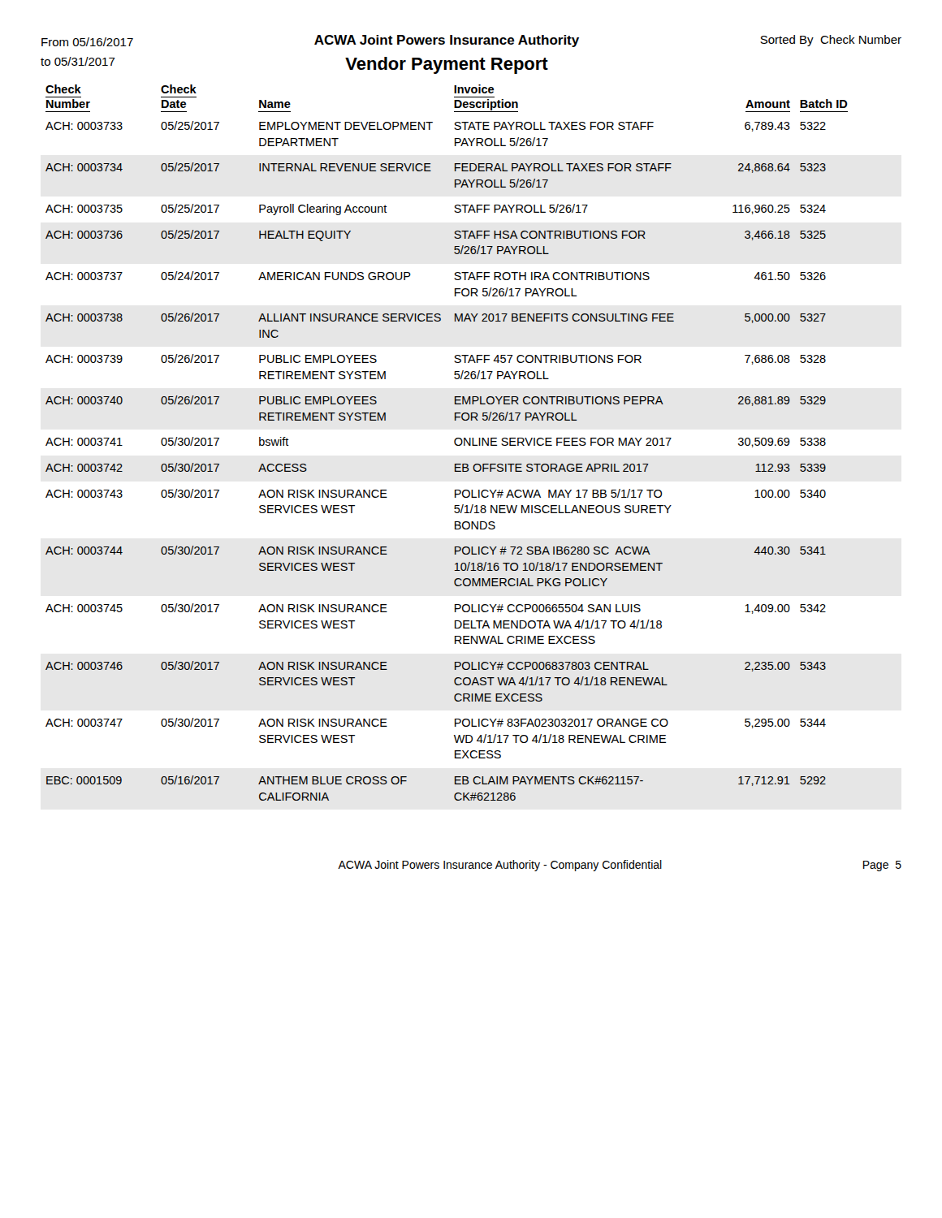From 05/16/2017
to 05/31/2017
ACWA Joint Powers Insurance Authority
Vendor Payment Report
Sorted By Check Number
| Check Number | Check Date | Name | Invoice Description | Amount | Batch ID |
| --- | --- | --- | --- | --- | --- |
| ACH: 0003733 | 05/25/2017 | EMPLOYMENT DEVELOPMENT DEPARTMENT | STATE PAYROLL TAXES FOR STAFF PAYROLL 5/26/17 | 6,789.43 | 5322 |
| ACH: 0003734 | 05/25/2017 | INTERNAL REVENUE SERVICE | FEDERAL PAYROLL TAXES FOR STAFF PAYROLL 5/26/17 | 24,868.64 | 5323 |
| ACH: 0003735 | 05/25/2017 | Payroll Clearing Account | STAFF PAYROLL 5/26/17 | 116,960.25 | 5324 |
| ACH: 0003736 | 05/25/2017 | HEALTH EQUITY | STAFF HSA CONTRIBUTIONS FOR 5/26/17 PAYROLL | 3,466.18 | 5325 |
| ACH: 0003737 | 05/24/2017 | AMERICAN FUNDS GROUP | STAFF ROTH IRA CONTRIBUTIONS FOR 5/26/17 PAYROLL | 461.50 | 5326 |
| ACH: 0003738 | 05/26/2017 | ALLIANT INSURANCE SERVICES INC | MAY 2017 BENEFITS CONSULTING FEE | 5,000.00 | 5327 |
| ACH: 0003739 | 05/26/2017 | PUBLIC EMPLOYEES RETIREMENT SYSTEM | STAFF 457 CONTRIBUTIONS FOR 5/26/17 PAYROLL | 7,686.08 | 5328 |
| ACH: 0003740 | 05/26/2017 | PUBLIC EMPLOYEES RETIREMENT SYSTEM | EMPLOYER CONTRIBUTIONS PEPRA FOR 5/26/17 PAYROLL | 26,881.89 | 5329 |
| ACH: 0003741 | 05/30/2017 | bswift | ONLINE SERVICE FEES FOR MAY 2017 | 30,509.69 | 5338 |
| ACH: 0003742 | 05/30/2017 | ACCESS | EB OFFSITE STORAGE APRIL 2017 | 112.93 | 5339 |
| ACH: 0003743 | 05/30/2017 | AON RISK INSURANCE SERVICES WEST | POLICY# ACWA MAY 17 BB 5/1/17 TO 5/1/18 NEW MISCELLANEOUS SURETY BONDS | 100.00 | 5340 |
| ACH: 0003744 | 05/30/2017 | AON RISK INSURANCE SERVICES WEST | POLICY # 72 SBA IB6280 SC ACWA 10/18/16 TO 10/18/17 ENDORSEMENT COMMERCIAL PKG POLICY | 440.30 | 5341 |
| ACH: 0003745 | 05/30/2017 | AON RISK INSURANCE SERVICES WEST | POLICY# CCP00665504 SAN LUIS DELTA MENDOTA WA 4/1/17 TO 4/1/18 RENWAL CRIME EXCESS | 1,409.00 | 5342 |
| ACH: 0003746 | 05/30/2017 | AON RISK INSURANCE SERVICES WEST | POLICY# CCP006837803 CENTRAL COAST WA 4/1/17 TO 4/1/18 RENEWAL CRIME EXCESS | 2,235.00 | 5343 |
| ACH: 0003747 | 05/30/2017 | AON RISK INSURANCE SERVICES WEST | POLICY# 83FA023032017 ORANGE CO WD 4/1/17 TO 4/1/18 RENEWAL CRIME EXCESS | 5,295.00 | 5344 |
| EBC: 0001509 | 05/16/2017 | ANTHEM BLUE CROSS OF CALIFORNIA | EB CLAIM PAYMENTS CK#621157-CK#621286 | 17,712.91 | 5292 |
ACWA Joint Powers Insurance Authority - Company Confidential
Page 5